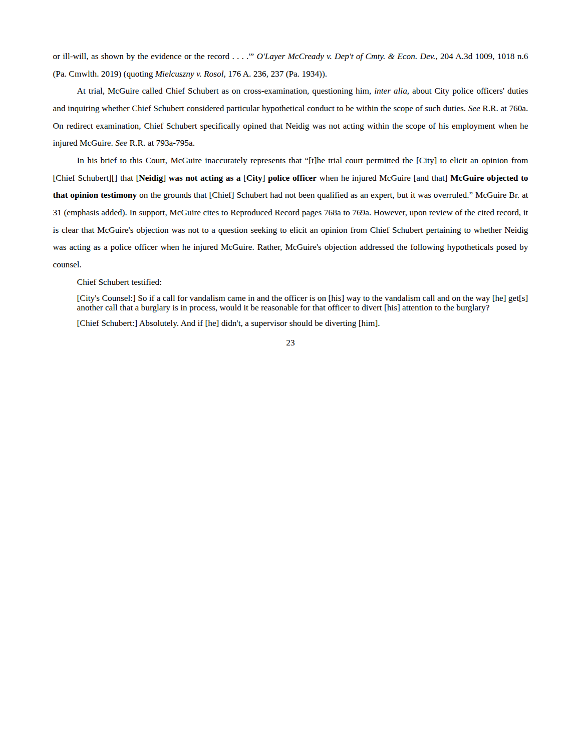or ill-will, as shown by the evidence or the record . . . .'” O'Layer McCready v. Dep't of Cmty. & Econ. Dev., 204 A.3d 1009, 1018 n.6 (Pa. Cmwlth. 2019) (quoting Mielcuszny v. Rosol, 176 A. 236, 237 (Pa. 1934)).
At trial, McGuire called Chief Schubert as on cross-examination, questioning him, inter alia, about City police officers' duties and inquiring whether Chief Schubert considered particular hypothetical conduct to be within the scope of such duties. See R.R. at 760a. On redirect examination, Chief Schubert specifically opined that Neidig was not acting within the scope of his employment when he injured McGuire. See R.R. at 793a-795a.
In his brief to this Court, McGuire inaccurately represents that “[t]he trial court permitted the [City] to elicit an opinion from [Chief Schubert][] that [Neidig] was not acting as a [City] police officer when he injured McGuire [and that] McGuire objected to that opinion testimony on the grounds that [Chief] Schubert had not been qualified as an expert, but it was overruled.” McGuire Br. at 31 (emphasis added). In support, McGuire cites to Reproduced Record pages 768a to 769a. However, upon review of the cited record, it is clear that McGuire's objection was not to a question seeking to elicit an opinion from Chief Schubert pertaining to whether Neidig was acting as a police officer when he injured McGuire. Rather, McGuire's objection addressed the following hypotheticals posed by counsel.
Chief Schubert testified:
[City's Counsel:] So if a call for vandalism came in and the officer is on [his] way to the vandalism call and on the way [he] get[s] another call that a burglary is in process, would it be reasonable for that officer to divert [his] attention to the burglary?
[Chief Schubert:] Absolutely. And if [he] didn't, a supervisor should be diverting [him].
23